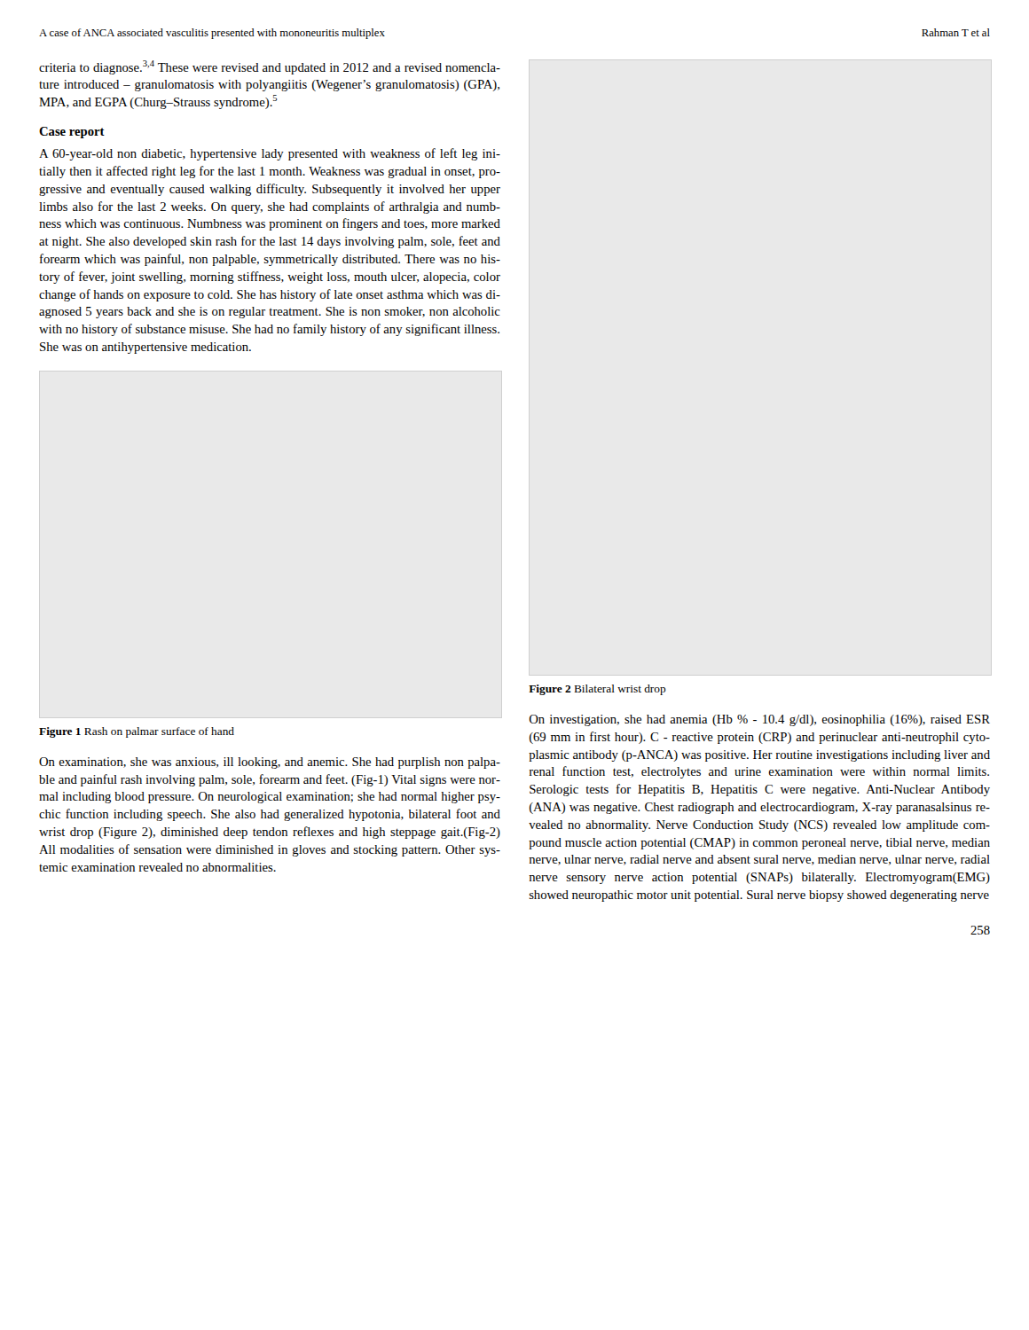A case of ANCA associated vasculitis presented with mononeuritis multiplex Rahman T et al
criteria to diagnose.3,4 These were revised and updated in 2012 and a revised nomenclature introduced – granulomatosis with polyangiitis (Wegener’s granulomatosis) (GPA), MPA, and EGPA (Churg–Strauss syndrome).5
Case report
A 60-year-old non diabetic, hypertensive lady presented with weakness of left leg initially then it affected right leg for the last 1 month. Weakness was gradual in onset, progressive and eventually caused walking difficulty. Subsequently it involved her upper limbs also for the last 2 weeks. On query, she had complaints of arthralgia and numbness which was continuous. Numbness was prominent on fingers and toes, more marked at night. She also developed skin rash for the last 14 days involving palm, sole, feet and forearm which was painful, non palpable, symmetrically distributed. There was no history of fever, joint swelling, morning stiffness, weight loss, mouth ulcer, alopecia, color change of hands on exposure to cold. She has history of late onset asthma which was diagnosed 5 years back and she is on regular treatment. She is non smoker, non alcoholic with no history of substance misuse. She had no family history of any significant illness. She was on antihypertensive medication.
Figure 1 Rash on palmar surface of hand
On examination, she was anxious, ill looking, and anemic. She had purplish non palpable and painful rash involving palm, sole, forearm and feet. (Fig-1) Vital signs were normal including blood pressure. On neurological examination; she had normal higher psychic function including speech. She also had generalized hypotonia, bilateral foot and wrist drop (Figure 2), diminished deep tendon reflexes and high steppage gait.(Fig-2) All modalities of sensation were diminished in gloves and stocking pattern. Other systemic examination revealed no abnormalities.
Figure 2 Bilateral wrist drop
On investigation, she had anemia (Hb % - 10.4 g/dl), eosinophilia (16%), raised ESR (69 mm in first hour). C - reactive protein (CRP) and perinuclear anti-neutrophil cytoplasmic antibody (p-ANCA) was positive. Her routine investigations including liver and renal function test, electrolytes and urine examination were within normal limits. Serologic tests for Hepatitis B, Hepatitis C were negative. Anti-Nuclear Antibody (ANA) was negative. Chest radiograph and electrocardiogram, X-ray paranasalsinus revealed no abnormality. Nerve Conduction Study (NCS) revealed low amplitude compound muscle action potential (CMAP) in common peroneal nerve, tibial nerve, median nerve, ulnar nerve, radial nerve and absent sural nerve, median nerve, ulnar nerve, radial nerve sensory nerve action potential (SNAPs) bilaterally. Electromyogram(EMG) showed neuropathic motor unit potential. Sural nerve biopsy showed degenerating nerve
258